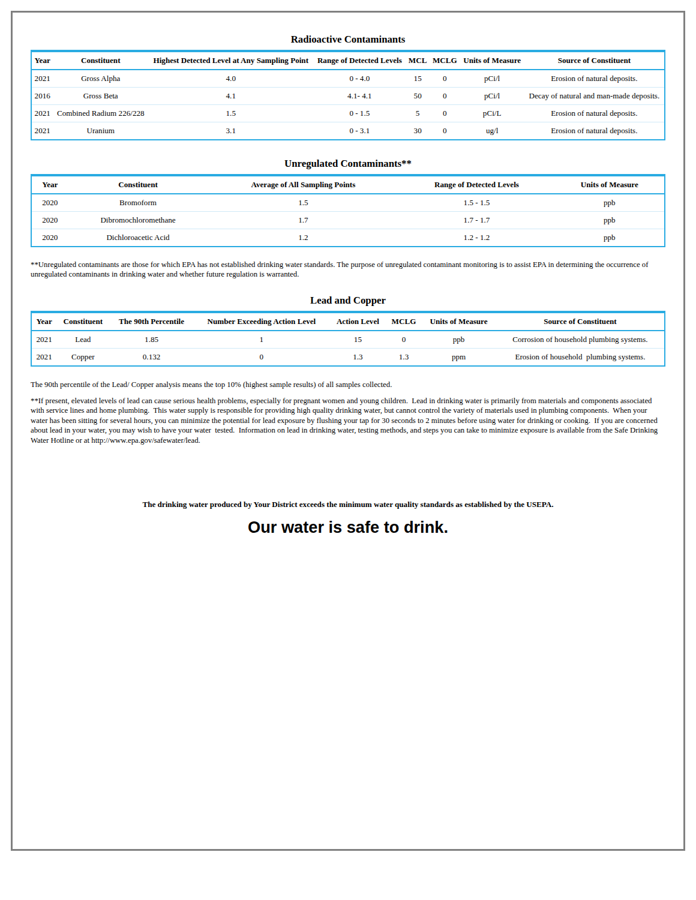Radioactive Contaminants
| Year | Constituent | Highest Detected Level at Any Sampling Point | Range of Detected Levels | MCL | MCLG | Units of Measure | Source of Constituent |
| --- | --- | --- | --- | --- | --- | --- | --- |
| 2021 | Gross Alpha | 4.0 | 0 - 4.0 | 15 | 0 | pCi/l | Erosion of natural deposits. |
| 2016 | Gross Beta | 4.1 | 4.1- 4.1 | 50 | 0 | pCi/l | Decay of natural and man-made deposits. |
| 2021 | Combined Radium 226/228 | 1.5 | 0 - 1.5 | 5 | 0 | pCi/L | Erosion of natural deposits. |
| 2021 | Uranium | 3.1 | 0 - 3.1 | 30 | 0 | ug/l | Erosion of natural deposits. |
Unregulated Contaminants**
| Year | Constituent | Average of All Sampling Points | Range of Detected Levels | Units of Measure |
| --- | --- | --- | --- | --- |
| 2020 | Bromoform | 1.5 | 1.5 - 1.5 | ppb |
| 2020 | Dibromochloromethane | 1.7 | 1.7 - 1.7 | ppb |
| 2020 | Dichloroacetic Acid | 1.2 | 1.2 - 1.2 | ppb |
**Unregulated contaminants are those for which EPA has not established drinking water standards. The purpose of unregulated contaminant monitoring is to assist EPA in determining the occurrence of unregulated contaminants in drinking water and whether future regulation is warranted.
Lead and Copper
| Year | Constituent | The 90th Percentile | Number Exceeding Action Level | Action Level | MCLG | Units of Measure | Source of Constituent |
| --- | --- | --- | --- | --- | --- | --- | --- |
| 2021 | Lead | 1.85 | 1 | 15 | 0 | ppb | Corrosion of household plumbing systems. |
| 2021 | Copper | 0.132 | 0 | 1.3 | 1.3 | ppm | Erosion of household plumbing systems. |
The 90th percentile of the Lead/ Copper analysis means the top 10% (highest sample results) of all samples collected.
**If present, elevated levels of lead can cause serious health problems, especially for pregnant women and young children. Lead in drinking water is primarily from materials and components associated with service lines and home plumbing. This water supply is responsible for providing high quality drinking water, but cannot control the variety of materials used in plumbing components. When your water has been sitting for several hours, you can minimize the potential for lead exposure by flushing your tap for 30 seconds to 2 minutes before using water for drinking or cooking. If you are concerned about lead in your water, you may wish to have your water tested. Information on lead in drinking water, testing methods, and steps you can take to minimize exposure is available from the Safe Drinking Water Hotline or at http://www.epa.gov/safewater/lead.
The drinking water produced by Your District exceeds the minimum water quality standards as established by the USEPA.
Our water is safe to drink.